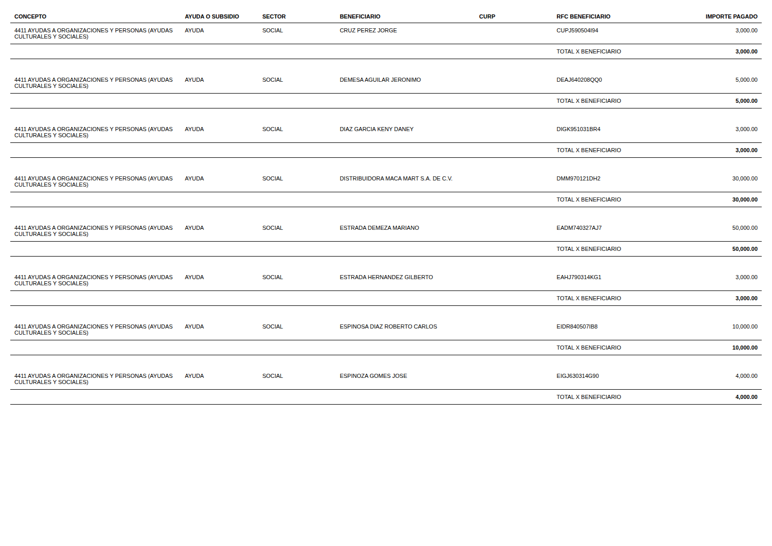| CONCEPTO | AYUDA O SUBSIDIO | SECTOR | BENEFICIARIO | CURP | RFC BENEFICIARIO | IMPORTE PAGADO |
| --- | --- | --- | --- | --- | --- | --- |
| 4411 AYUDAS A ORGANIZACIONES Y PERSONAS (AYUDAS CULTURALES Y SOCIALES) | AYUDA | SOCIAL | CRUZ PEREZ JORGE | | CUPJ590504I94 | 3,000.00 |
| | TOTAL X BENEFICIARIO | 3,000.00 |
| 4411 AYUDAS A ORGANIZACIONES Y PERSONAS (AYUDAS CULTURALES Y SOCIALES) | AYUDA | SOCIAL | DEMESA AGUILAR JERONIMO | | DEAJ640208QQ0 | 5,000.00 |
| | TOTAL X BENEFICIARIO | 5,000.00 |
| 4411 AYUDAS A ORGANIZACIONES Y PERSONAS (AYUDAS CULTURALES Y SOCIALES) | AYUDA | SOCIAL | DIAZ GARCIA KENY DANEY | | DIGK951031BR4 | 3,000.00 |
| | TOTAL X BENEFICIARIO | 3,000.00 |
| 4411 AYUDAS A ORGANIZACIONES Y PERSONAS (AYUDAS CULTURALES Y SOCIALES) | AYUDA | SOCIAL | DISTRIBUIDORA MACA MART S.A. DE C.V. | | DMM970121DH2 | 30,000.00 |
| | TOTAL X BENEFICIARIO | 30,000.00 |
| 4411 AYUDAS A ORGANIZACIONES Y PERSONAS (AYUDAS CULTURALES Y SOCIALES) | AYUDA | SOCIAL | ESTRADA DEMEZA MARIANO | | EADM740327AJ7 | 50,000.00 |
| | TOTAL X BENEFICIARIO | 50,000.00 |
| 4411 AYUDAS A ORGANIZACIONES Y PERSONAS (AYUDAS CULTURALES Y SOCIALES) | AYUDA | SOCIAL | ESTRADA HERNANDEZ GILBERTO | | EAHJ790314KG1 | 3,000.00 |
| | TOTAL X BENEFICIARIO | 3,000.00 |
| 4411 AYUDAS A ORGANIZACIONES Y PERSONAS (AYUDAS CULTURALES Y SOCIALES) | AYUDA | SOCIAL | ESPINOSA DIAZ ROBERTO CARLOS | | EIDR840507IB8 | 10,000.00 |
| | TOTAL X BENEFICIARIO | 10,000.00 |
| 4411 AYUDAS A ORGANIZACIONES Y PERSONAS (AYUDAS CULTURALES Y SOCIALES) | AYUDA | SOCIAL | ESPINOZA GOMES JOSE | | EIGJ630314G90 | 4,000.00 |
| | TOTAL X BENEFICIARIO | 4,000.00 |